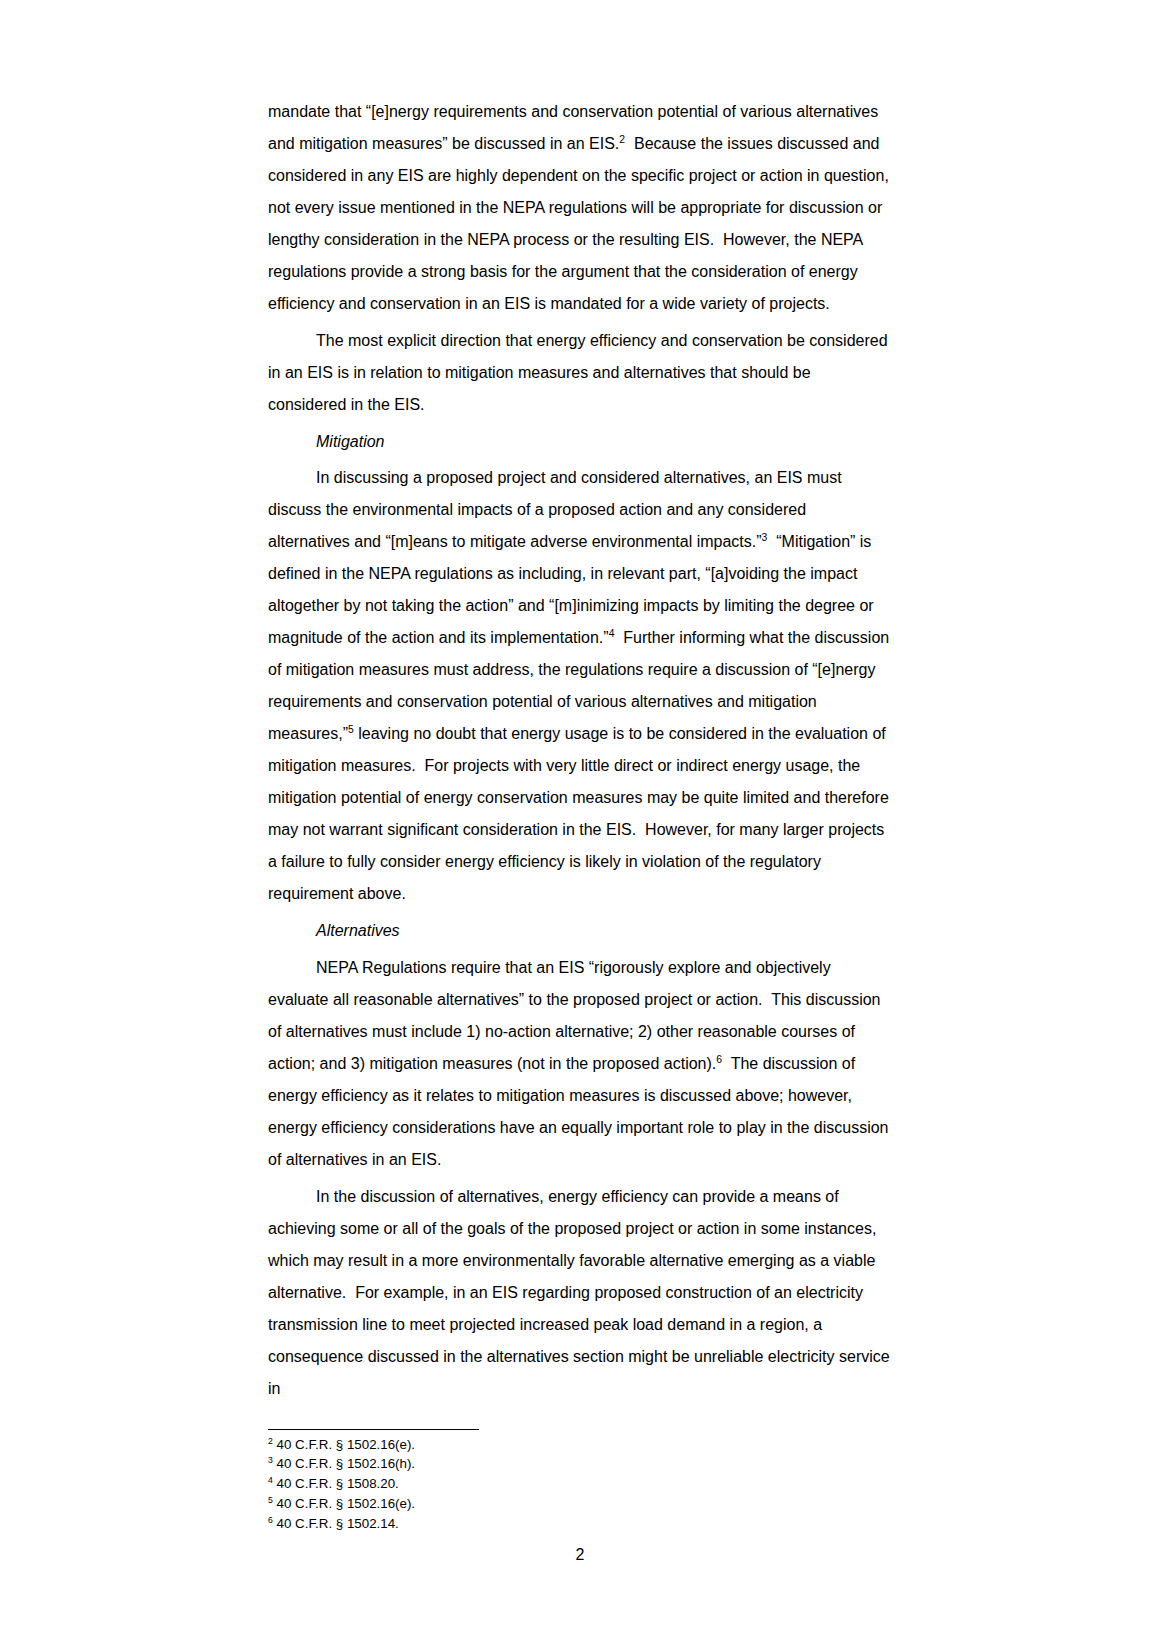mandate that “[e]nergy requirements and conservation potential of various alternatives and mitigation measures” be discussed in an EIS.2 Because the issues discussed and considered in any EIS are highly dependent on the specific project or action in question, not every issue mentioned in the NEPA regulations will be appropriate for discussion or lengthy consideration in the NEPA process or the resulting EIS. However, the NEPA regulations provide a strong basis for the argument that the consideration of energy efficiency and conservation in an EIS is mandated for a wide variety of projects.
The most explicit direction that energy efficiency and conservation be considered in an EIS is in relation to mitigation measures and alternatives that should be considered in the EIS.
Mitigation
In discussing a proposed project and considered alternatives, an EIS must discuss the environmental impacts of a proposed action and any considered alternatives and “[m]eans to mitigate adverse environmental impacts.”3 “Mitigation” is defined in the NEPA regulations as including, in relevant part, “[a]voiding the impact altogether by not taking the action” and “[m]inimizing impacts by limiting the degree or magnitude of the action and its implementation.”4 Further informing what the discussion of mitigation measures must address, the regulations require a discussion of “[e]nergy requirements and conservation potential of various alternatives and mitigation measures,”5 leaving no doubt that energy usage is to be considered in the evaluation of mitigation measures. For projects with very little direct or indirect energy usage, the mitigation potential of energy conservation measures may be quite limited and therefore may not warrant significant consideration in the EIS. However, for many larger projects a failure to fully consider energy efficiency is likely in violation of the regulatory requirement above.
Alternatives
NEPA Regulations require that an EIS “rigorously explore and objectively evaluate all reasonable alternatives” to the proposed project or action. This discussion of alternatives must include 1) no-action alternative; 2) other reasonable courses of action; and 3) mitigation measures (not in the proposed action).6 The discussion of energy efficiency as it relates to mitigation measures is discussed above; however, energy efficiency considerations have an equally important role to play in the discussion of alternatives in an EIS.
In the discussion of alternatives, energy efficiency can provide a means of achieving some or all of the goals of the proposed project or action in some instances, which may result in a more environmentally favorable alternative emerging as a viable alternative. For example, in an EIS regarding proposed construction of an electricity transmission line to meet projected increased peak load demand in a region, a consequence discussed in the alternatives section might be unreliable electricity service in
2 40 C.F.R. § 1502.16(e).
3 40 C.F.R. § 1502.16(h).
4 40 C.F.R. § 1508.20.
5 40 C.F.R. § 1502.16(e).
6 40 C.F.R. § 1502.14.
2